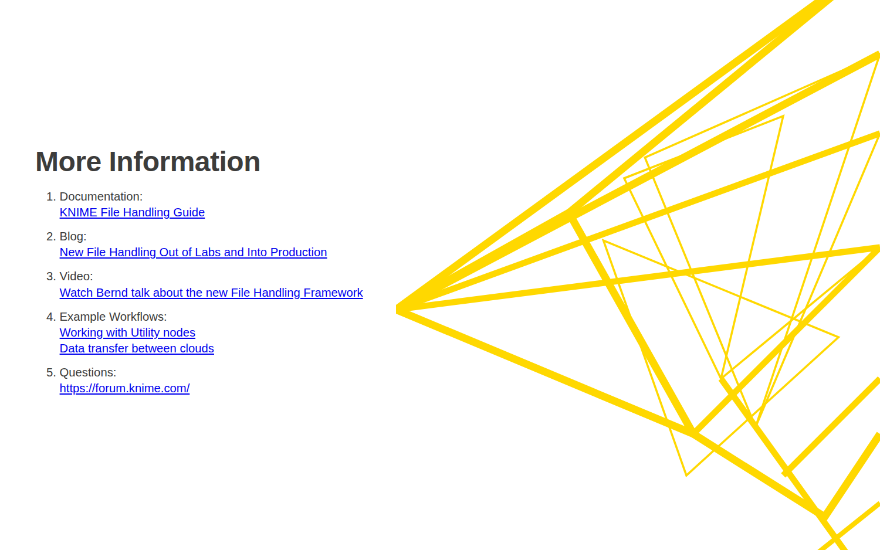More Information
Documentation: KNIME File Handling Guide
Blog: New File Handling Out of Labs and Into Production
Video: Watch Bernd talk about the new File Handling Framework
Example Workflows: Working with Utility nodes
Data transfer between clouds
Questions: https://forum.knime.com/